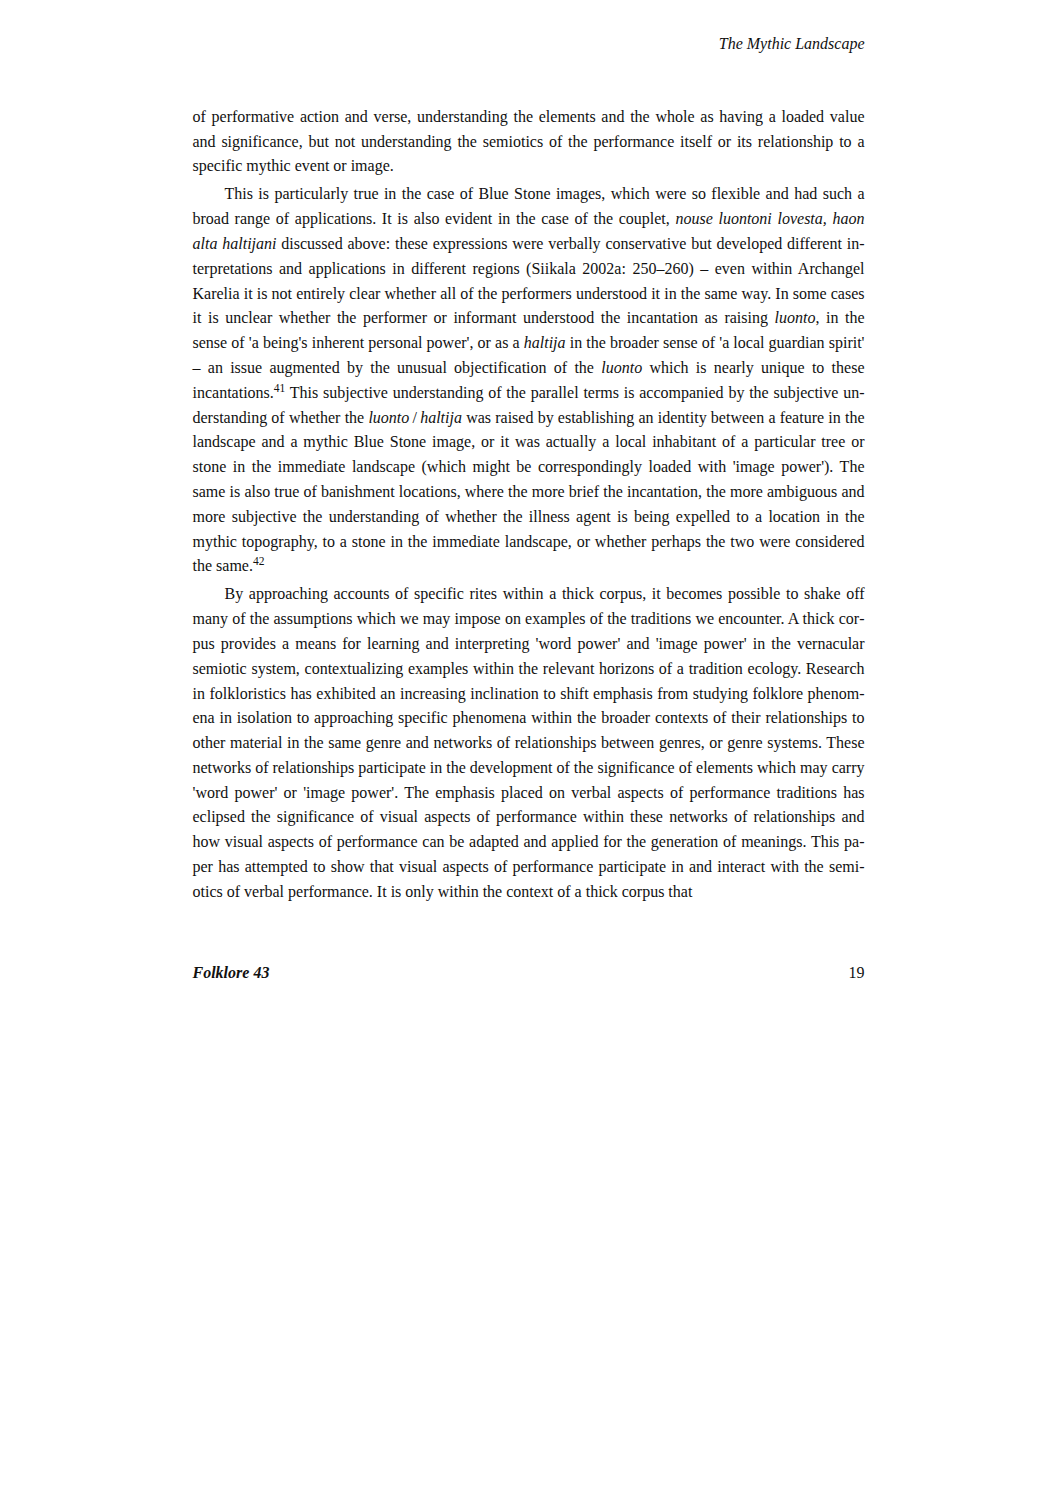The Mythic Landscape
of performative action and verse, understanding the elements and the whole as having a loaded value and significance, but not understanding the semiotics of the performance itself or its relationship to a specific mythic event or image.
This is particularly true in the case of Blue Stone images, which were so flexible and had such a broad range of applications. It is also evident in the case of the couplet, nouse luontoni lovesta, haon alta haltijani discussed above: these expressions were verbally conservative but developed different interpretations and applications in different regions (Siikala 2002a: 250–260) – even within Archangel Karelia it is not entirely clear whether all of the performers understood it in the same way. In some cases it is unclear whether the performer or informant understood the incantation as raising luonto, in the sense of 'a being's inherent personal power', or as a haltija in the broader sense of 'a local guardian spirit' – an issue augmented by the unusual objectification of the luonto which is nearly unique to these incantations.41 This subjective understanding of the parallel terms is accompanied by the subjective understanding of whether the luonto / haltija was raised by establishing an identity between a feature in the landscape and a mythic Blue Stone image, or it was actually a local inhabitant of a particular tree or stone in the immediate landscape (which might be correspondingly loaded with 'image power'). The same is also true of banishment locations, where the more brief the incantation, the more ambiguous and more subjective the understanding of whether the illness agent is being expelled to a location in the mythic topography, to a stone in the immediate landscape, or whether perhaps the two were considered the same.42
By approaching accounts of specific rites within a thick corpus, it becomes possible to shake off many of the assumptions which we may impose on examples of the traditions we encounter. A thick corpus provides a means for learning and interpreting 'word power' and 'image power' in the vernacular semiotic system, contextualizing examples within the relevant horizons of a tradition ecology. Research in folkloristics has exhibited an increasing inclination to shift emphasis from studying folklore phenomena in isolation to approaching specific phenomena within the broader contexts of their relationships to other material in the same genre and networks of relationships between genres, or genre systems. These networks of relationships participate in the development of the significance of elements which may carry 'word power' or 'image power'. The emphasis placed on verbal aspects of performance traditions has eclipsed the significance of visual aspects of performance within these networks of relationships and how visual aspects of performance can be adapted and applied for the generation of meanings. This paper has attempted to show that visual aspects of performance participate in and interact with the semiotics of verbal performance. It is only within the context of a thick corpus that
Folklore 43 19